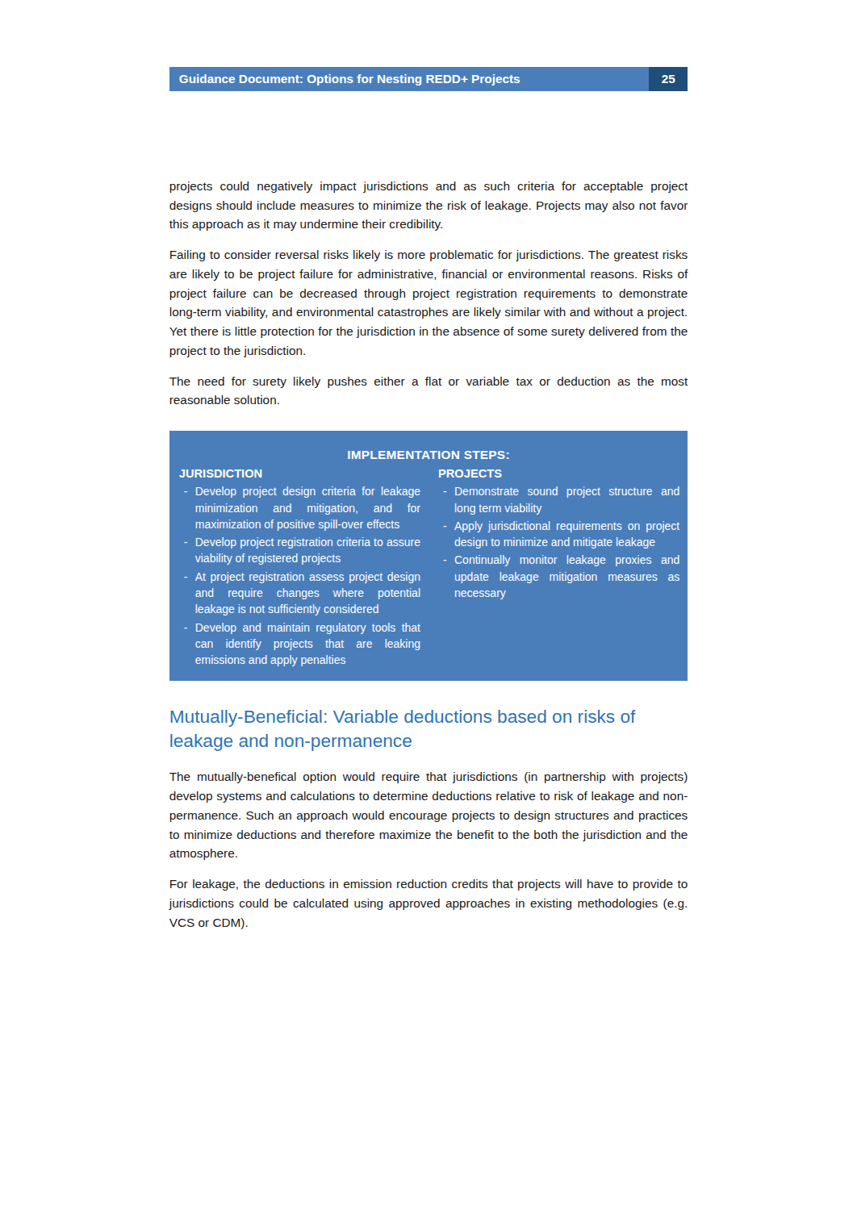Guidance Document: Options for Nesting REDD+ Projects
25
projects could negatively impact jurisdictions and as such criteria for acceptable project designs should include measures to minimize the risk of leakage. Projects may also not favor this approach as it may undermine their credibility.
Failing to consider reversal risks likely is more problematic for jurisdictions. The greatest risks are likely to be project failure for administrative, financial or environmental reasons. Risks of project failure can be decreased through project registration requirements to demonstrate long-term viability, and environmental catastrophes are likely similar with and without a project. Yet there is little protection for the jurisdiction in the absence of some surety delivered from the project to the jurisdiction.
The need for surety likely pushes either a flat or variable tax or deduction as the most reasonable solution.
IMPLEMENTATION STEPS:
| JURISDICTION Develop project design criteria for leakage minimization and mitigation, and for maximization of positive spill-over effects Develop project registration criteria to assure viability of registered projects At project registration assess project design and require changes where potential leakage is not sufficiently considered Develop and maintain regulatory tools that can identify projects that are leaking emissions and apply penalties | PROJECTS Demonstrate sound project structure and long term viability Apply jurisdictional requirements on project design to minimize and mitigate leakage Continually monitor leakage proxies and update leakage mitigation measures as necessary |
Mutually-Beneficial: Variable deductions based on risks of leakage and non-permanence
The mutually-benefical option would require that jurisdictions (in partnership with projects) develop systems and calculations to determine deductions relative to risk of leakage and non-permanence. Such an approach would encourage projects to design structures and practices to minimize deductions and therefore maximize the benefit to the both the jurisdiction and the atmosphere.
For leakage, the deductions in emission reduction credits that projects will have to provide to jurisdictions could be calculated using approved approaches in existing methodologies (e.g. VCS or CDM).